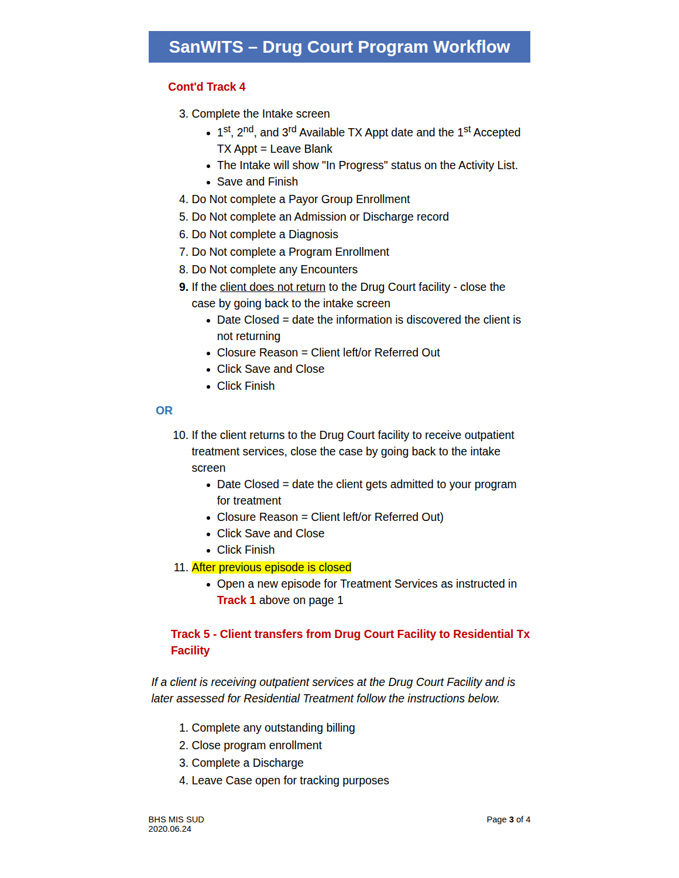SanWITS – Drug Court Program Workflow
Cont'd Track 4
Complete the Intake screen
1st, 2nd, and 3rd Available TX Appt date and the 1st Accepted TX Appt = Leave Blank
The Intake will show "In Progress" status on the Activity List.
Save and Finish
Do Not complete a Payor Group Enrollment
Do Not complete an Admission or Discharge record
Do Not complete a Diagnosis
Do Not complete a Program Enrollment
Do Not complete any Encounters
If the client does not return to the Drug Court facility - close the case by going back to the intake screen
Date Closed = date the information is discovered the client is not returning
Closure Reason = Client left/or Referred Out
Click Save and Close
Click Finish
OR
If the client returns to the Drug Court facility to receive outpatient treatment services, close the case by going back to the intake screen
Date Closed = date the client gets admitted to your program for treatment
Closure Reason = Client left/or Referred Out)
Click Save and Close
Click Finish
After previous episode is closed
Open a new episode for Treatment Services as instructed in Track 1 above on page 1
Track 5 - Client transfers from Drug Court Facility to Residential Tx Facility
If a client is receiving outpatient services at the Drug Court Facility and is later assessed for Residential Treatment follow the instructions below.
Complete any outstanding billing
Close program enrollment
Complete a Discharge
Leave Case open for tracking purposes
BHS MIS SUD
2020.06.24
Page 3 of 4